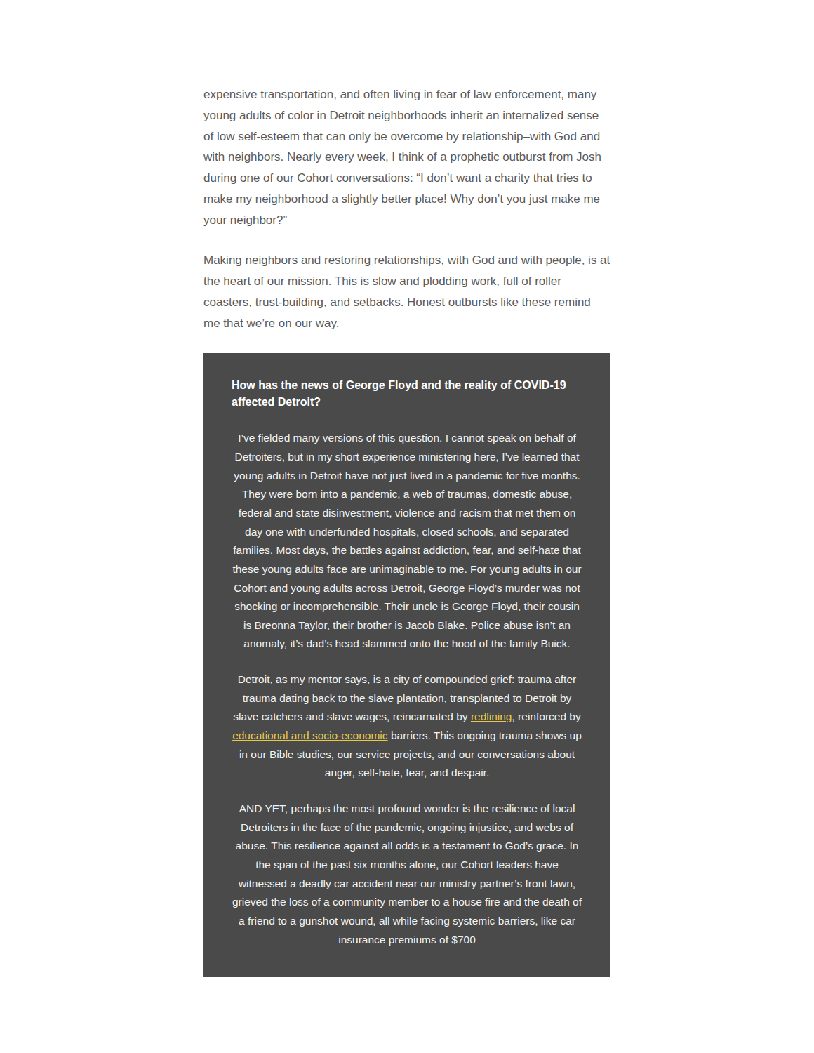expensive transportation, and often living in fear of law enforcement, many young adults of color in Detroit neighborhoods inherit an internalized sense of low self-esteem that can only be overcome by relationship–with God and with neighbors. Nearly every week, I think of a prophetic outburst from Josh during one of our Cohort conversations: “I don’t want a charity that tries to make my neighborhood a slightly better place! Why don’t you just make me your neighbor?”
Making neighbors and restoring relationships, with God and with people, is at the heart of our mission. This is slow and plodding work, full of roller coasters, trust-building, and setbacks. Honest outbursts like these remind me that we’re on our way.
How has the news of George Floyd and the reality of COVID-19 affected Detroit?
I’ve fielded many versions of this question. I cannot speak on behalf of Detroiters, but in my short experience ministering here, I’ve learned that young adults in Detroit have not just lived in a pandemic for five months. They were born into a pandemic, a web of traumas, domestic abuse, federal and state disinvestment, violence and racism that met them on day one with underfunded hospitals, closed schools, and separated families. Most days, the battles against addiction, fear, and self-hate that these young adults face are unimaginable to me. For young adults in our Cohort and young adults across Detroit, George Floyd’s murder was not shocking or incomprehensible. Their uncle is George Floyd, their cousin is Breonna Taylor, their brother is Jacob Blake. Police abuse isn’t an anomaly, it’s dad’s head slammed onto the hood of the family Buick.
Detroit, as my mentor says, is a city of compounded grief: trauma after trauma dating back to the slave plantation, transplanted to Detroit by slave catchers and slave wages, reincarnated by redlining, reinforced by educational and socio-economic barriers. This ongoing trauma shows up in our Bible studies, our service projects, and our conversations about anger, self-hate, fear, and despair.
AND YET, perhaps the most profound wonder is the resilience of local Detroiters in the face of the pandemic, ongoing injustice, and webs of abuse. This resilience against all odds is a testament to God’s grace. In the span of the past six months alone, our Cohort leaders have witnessed a deadly car accident near our ministry partner’s front lawn, grieved the loss of a community member to a house fire and the death of a friend to a gunshot wound, all while facing systemic barriers, like car insurance premiums of $700